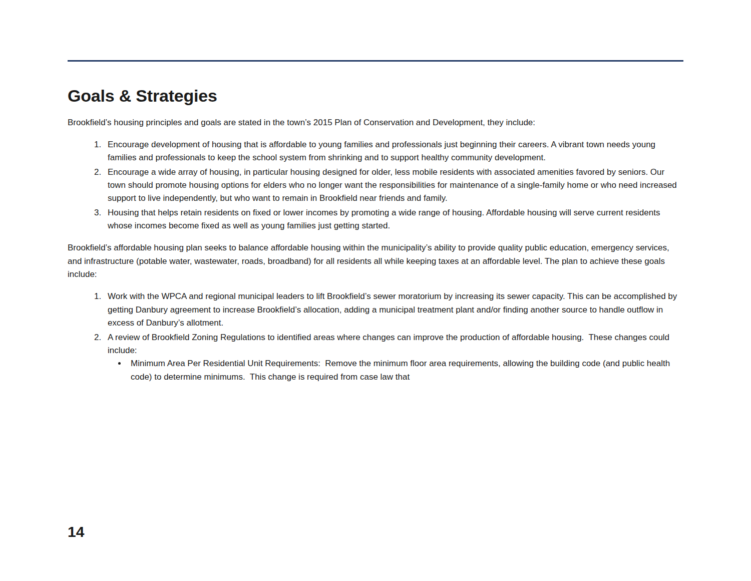Goals & Strategies
Brookfield’s housing principles and goals are stated in the town’s 2015 Plan of Conservation and Development, they include:
Encourage development of housing that is affordable to young families and professionals just beginning their careers. A vibrant town needs young families and professionals to keep the school system from shrinking and to support healthy community development.
Encourage a wide array of housing, in particular housing designed for older, less mobile residents with associated amenities favored by seniors. Our town should promote housing options for elders who no longer want the responsibilities for maintenance of a single-family home or who need increased support to live independently, but who want to remain in Brookfield near friends and family.
Housing that helps retain residents on fixed or lower incomes by promoting a wide range of housing. Affordable housing will serve current residents whose incomes become fixed as well as young families just getting started.
Brookfield’s affordable housing plan seeks to balance affordable housing within the municipality’s ability to provide quality public education, emergency services, and infrastructure (potable water, wastewater, roads, broadband) for all residents all while keeping taxes at an affordable level. The plan to achieve these goals include:
Work with the WPCA and regional municipal leaders to lift Brookfield’s sewer moratorium by increasing its sewer capacity. This can be accomplished by getting Danbury agreement to increase Brookfield’s allocation, adding a municipal treatment plant and/or finding another source to handle outflow in excess of Danbury’s allotment.
A review of Brookfield Zoning Regulations to identified areas where changes can improve the production of affordable housing. These changes could include:
Minimum Area Per Residential Unit Requirements: Remove the minimum floor area requirements, allowing the building code (and public health code) to determine minimums. This change is required from case law that
14